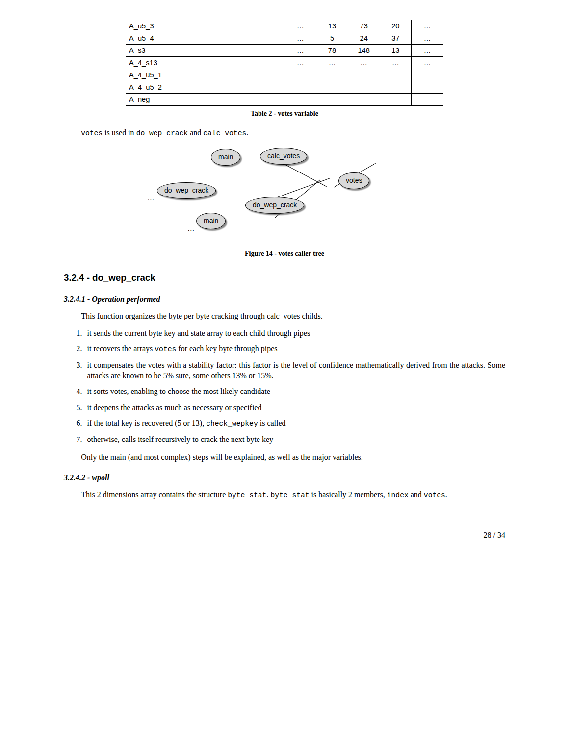| A_u5_3 | | | | … | 13 | 73 | 20 | … |
| A_u5_4 | | | | … | 5 | 24 | 37 | … |
| A_s3 | | | | … | 78 | 148 | 13 | … |
| A_4_s13 | | | | … | … | … | … | … |
| A_4_u5_1 | | | | | | | | |
| A_4_u5_2 | | | | | | | | |
| A_neg | | | | | | | | |
Table 2 - votes variable
votes is used in do_wep_crack and calc_votes.
main
calc_votes
votes
do_wep_crack
…
do_wep_crack
main
…
Figure 14 - votes caller tree
3.2.4 - do_wep_crack
3.2.4.1 - Operation performed
This function organizes the byte per byte cracking through calc_votes childs.
it sends the current byte key and state array to each child through pipes
it recovers the arrays votes for each key byte through pipes
it compensates the votes with a stability factor; this factor is the level of confidence mathematically derived from the attacks. Some attacks are known to be 5% sure, some others 13% or 15%.
it sorts votes, enabling to choose the most likely candidate
it deepens the attacks as much as necessary or specified
if the total key is recovered (5 or 13), check_wepkey is called
otherwise, calls itself recursively to crack the next byte key
Only the main (and most complex) steps will be explained, as well as the major variables.
3.2.4.2 - wpoll
This 2 dimensions array contains the structure byte_stat. byte_stat is basically 2 members, index and votes.
28 / 34